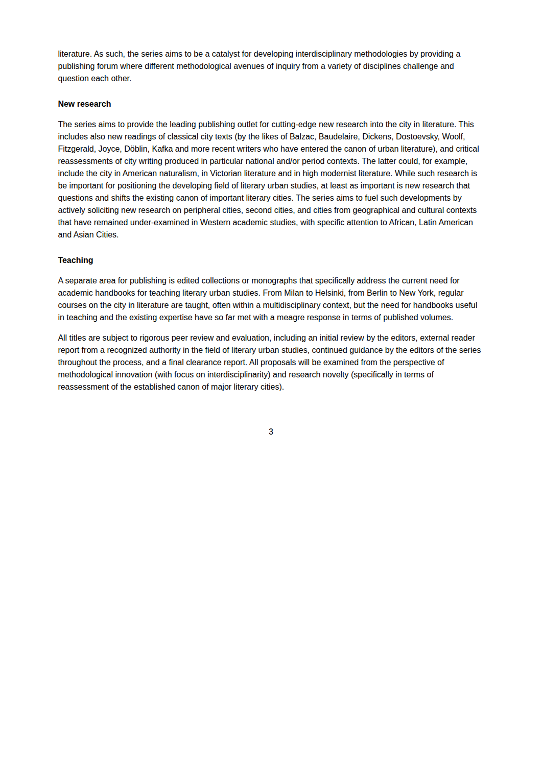literature. As such, the series aims to be a catalyst for developing interdisciplinary methodologies by providing a publishing forum where different methodological avenues of inquiry from a variety of disciplines challenge and question each other.
New research
The series aims to provide the leading publishing outlet for cutting-edge new research into the city in literature. This includes also new readings of classical city texts (by the likes of Balzac, Baudelaire, Dickens, Dostoevsky, Woolf, Fitzgerald, Joyce, Döblin, Kafka and more recent writers who have entered the canon of urban literature), and critical reassessments of city writing produced in particular national and/or period contexts. The latter could, for example, include the city in American naturalism, in Victorian literature and in high modernist literature. While such research is be important for positioning the developing field of literary urban studies, at least as important is new research that questions and shifts the existing canon of important literary cities. The series aims to fuel such developments by actively soliciting new research on peripheral cities, second cities, and cities from geographical and cultural contexts that have remained under-examined in Western academic studies, with specific attention to African, Latin American and Asian Cities.
Teaching
A separate area for publishing is edited collections or monographs that specifically address the current need for academic handbooks for teaching literary urban studies. From Milan to Helsinki, from Berlin to New York, regular courses on the city in literature are taught, often within a multidisciplinary context, but the need for handbooks useful in teaching and the existing expertise have so far met with a meagre response in terms of published volumes.
All titles are subject to rigorous peer review and evaluation, including an initial review by the editors, external reader report from a recognized authority in the field of literary urban studies, continued guidance by the editors of the series throughout the process, and a final clearance report. All proposals will be examined from the perspective of methodological innovation (with focus on interdisciplinarity) and research novelty (specifically in terms of reassessment of the established canon of major literary cities).
3